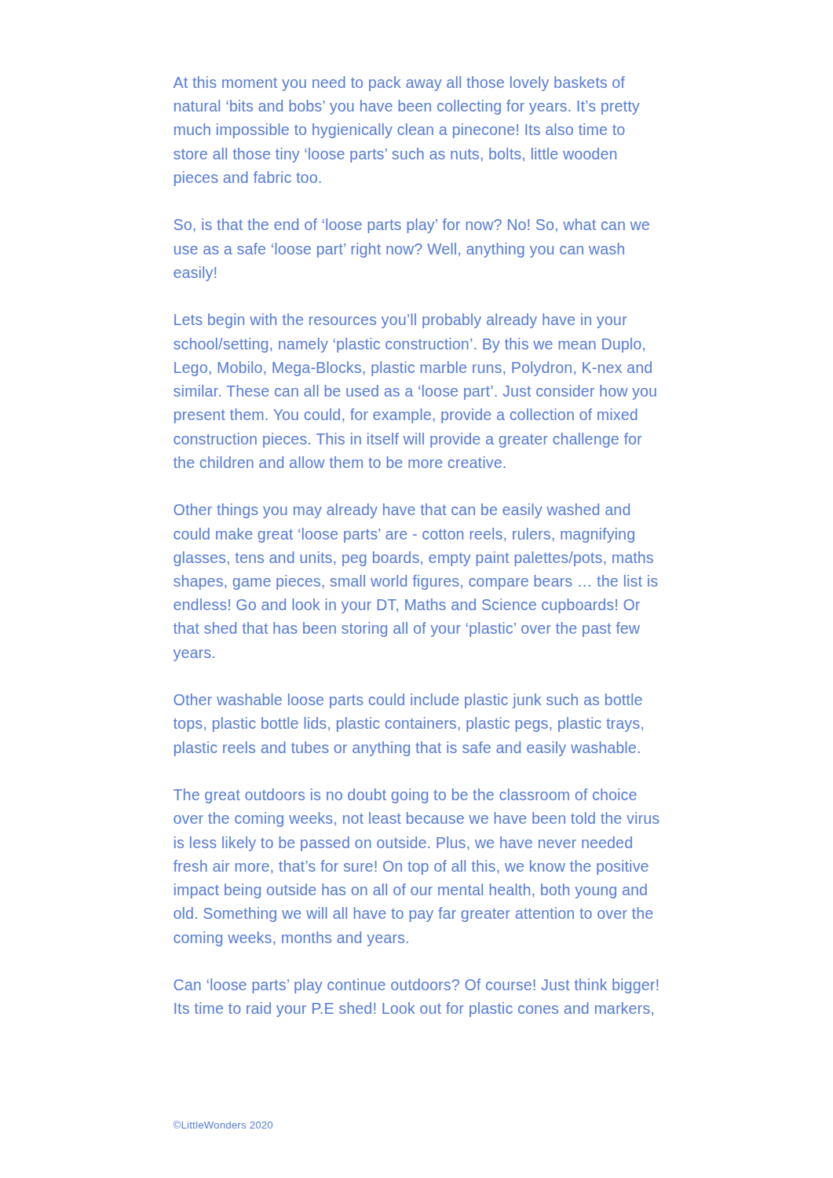At this moment you need to pack away all those lovely baskets of natural ‘bits and bobs’ you have been collecting for years. It’s pretty much impossible to hygienically clean a pinecone! Its also time to store all those tiny ‘loose parts’ such as nuts, bolts, little wooden pieces and fabric too.
So, is that the end of ‘loose parts play’ for now? No! So, what can we use as a safe ‘loose part’ right now? Well, anything you can wash easily!
Lets begin with the resources you’ll probably already have in your school/setting, namely ‘plastic construction’. By this we mean Duplo, Lego, Mobilo, Mega-Blocks, plastic marble runs, Polydron, K-nex and similar. These can all be used as a ‘loose part’. Just consider how you present them. You could, for example, provide a collection of mixed construction pieces. This in itself will provide a greater challenge for the children and allow them to be more creative.
Other things you may already have that can be easily washed and could make great ‘loose parts’ are - cotton reels, rulers, magnifying glasses, tens and units, peg boards, empty paint palettes/pots, maths shapes, game pieces, small world figures, compare bears … the list is endless! Go and look in your DT, Maths and Science cupboards! Or that shed that has been storing all of your ‘plastic’ over the past few years.
Other washable loose parts could include plastic junk such as bottle tops, plastic bottle lids, plastic containers, plastic pegs, plastic trays, plastic reels and tubes or anything that is safe and easily washable.
The great outdoors is no doubt going to be the classroom of choice over the coming weeks, not least because we have been told the virus is less likely to be passed on outside. Plus, we have never needed fresh air more, that’s for sure! On top of all this, we know the positive impact being outside has on all of our mental health, both young and old. Something we will all have to pay far greater attention to over the coming weeks, months and years.
Can ‘loose parts’ play continue outdoors? Of course! Just think bigger! Its time to raid your P.E shed! Look out for plastic cones and markers,
©LittleWonders 2020